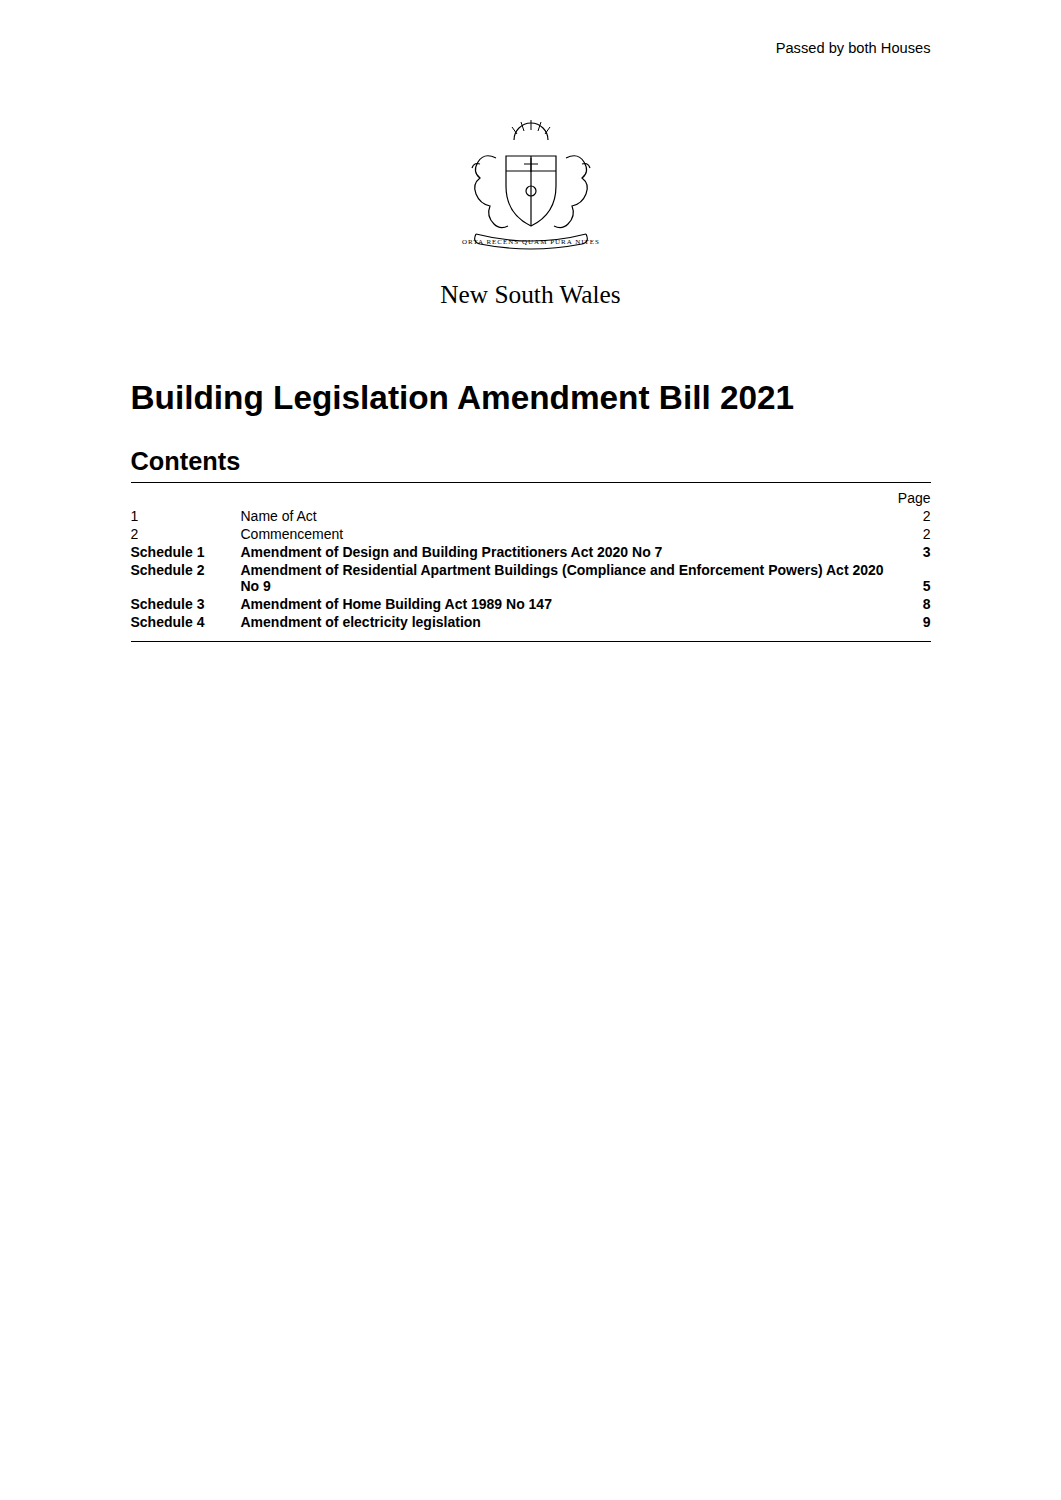Passed by both Houses
ORTA RECENS QUAM PURA NITES
New South Wales
Building Legislation Amendment Bill 2021
Contents
| | | Page |
| 1 | Name of Act | 2 |
| 2 | Commencement | 2 |
| Schedule 1 | Amendment of Design and Building Practitioners Act 2020 No 7 | 3 |
| Schedule 2 | Amendment of Residential Apartment Buildings (Compliance and Enforcement Powers) Act 2020 No 9 | 5 |
| Schedule 3 | Amendment of Home Building Act 1989 No 147 | 8 |
| Schedule 4 | Amendment of electricity legislation | 9 |